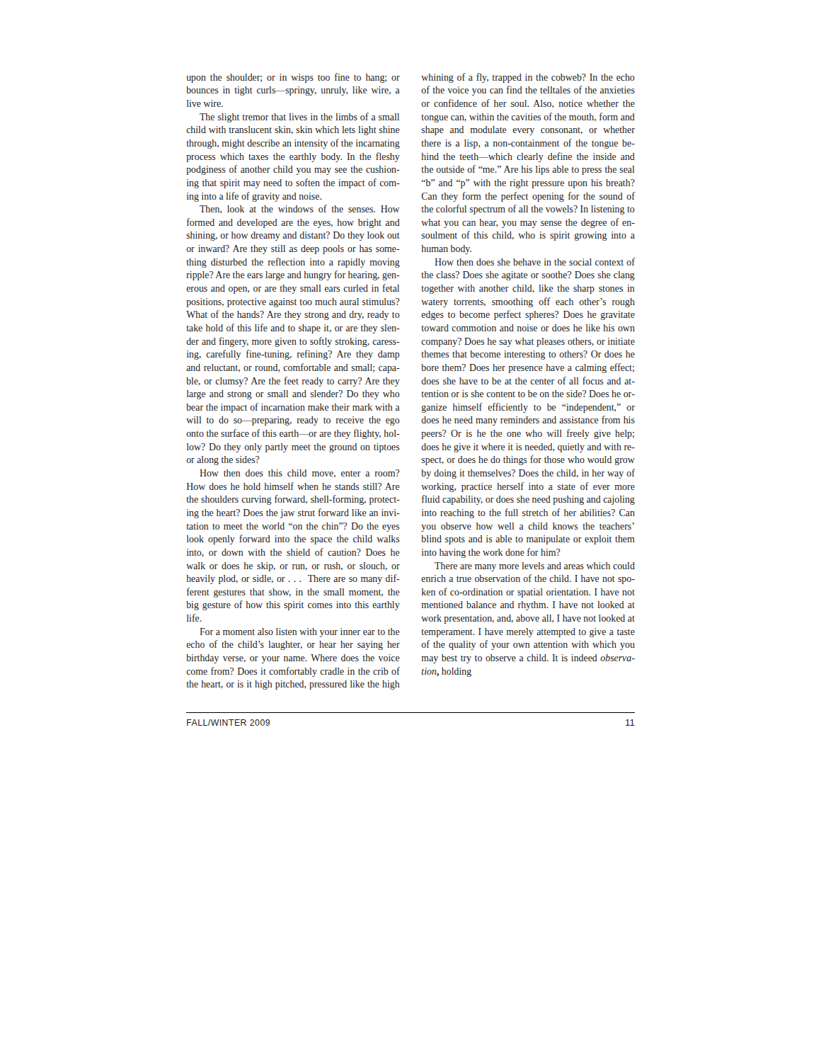upon the shoulder; or in wisps too fine to hang; or bounces in tight curls—springy, unruly, like wire, a live wire.
The slight tremor that lives in the limbs of a small child with translucent skin, skin which lets light shine through, might describe an intensity of the incarnating process which taxes the earthly body. In the fleshy podginess of another child you may see the cushioning that spirit may need to soften the impact of coming into a life of gravity and noise.
Then, look at the windows of the senses. How formed and developed are the eyes, how bright and shining, or how dreamy and distant? Do they look out or inward? Are they still as deep pools or has something disturbed the reflection into a rapidly moving ripple? Are the ears large and hungry for hearing, generous and open, or are they small ears curled in fetal positions, protective against too much aural stimulus? What of the hands? Are they strong and dry, ready to take hold of this life and to shape it, or are they slender and fingery, more given to softly stroking, caressing, carefully fine-tuning, refining? Are they damp and reluctant, or round, comfortable and small; capable, or clumsy? Are the feet ready to carry? Are they large and strong or small and slender? Do they who bear the impact of incarnation make their mark with a will to do so—preparing, ready to receive the ego onto the surface of this earth—or are they flighty, hollow? Do they only partly meet the ground on tiptoes or along the sides?
How then does this child move, enter a room? How does he hold himself when he stands still? Are the shoulders curving forward, shell-forming, protecting the heart? Does the jaw strut forward like an invitation to meet the world “on the chin”? Do the eyes look openly forward into the space the child walks into, or down with the shield of caution? Does he walk or does he skip, or run, or rush, or slouch, or heavily plod, or sidle, or . . . There are so many different gestures that show, in the small moment, the big gesture of how this spirit comes into this earthly life.
For a moment also listen with your inner ear to the echo of the child’s laughter, or hear her saying her birthday verse, or your name. Where does the voice come from? Does it comfortably cradle in the crib of the heart, or is it high pitched, pressured like the high whining of a fly, trapped in the cobweb? In the echo of the voice you can find the telltales of the anxieties or confidence of her soul. Also, notice whether the tongue can, within the cavities of the mouth, form and shape and modulate every consonant, or whether there is a lisp, a non-containment of the tongue behind the teeth—which clearly define the inside and the outside of “me.” Are his lips able to press the seal “b” and “p” with the right pressure upon his breath? Can they form the perfect opening for the sound of the colorful spectrum of all the vowels? In listening to what you can hear, you may sense the degree of ensoulment of this child, who is spirit growing into a human body.
How then does she behave in the social context of the class? Does she agitate or soothe? Does she clang together with another child, like the sharp stones in watery torrents, smoothing off each other’s rough edges to become perfect spheres? Does he gravitate toward commotion and noise or does he like his own company? Does he say what pleases others, or initiate themes that become interesting to others? Or does he bore them? Does her presence have a calming effect; does she have to be at the center of all focus and attention or is she content to be on the side? Does he organize himself efficiently to be “independent,” or does he need many reminders and assistance from his peers? Or is he the one who will freely give help; does he give it where it is needed, quietly and with respect, or does he do things for those who would grow by doing it themselves? Does the child, in her way of working, practice herself into a state of ever more fluid capability, or does she need pushing and cajoling into reaching to the full stretch of her abilities? Can you observe how well a child knows the teachers’ blind spots and is able to manipulate or exploit them into having the work done for him?
There are many more levels and areas which could enrich a true observation of the child. I have not spoken of co-ordination or spatial orientation. I have not mentioned balance and rhythm. I have not looked at work presentation, and, above all, I have not looked at temperament. I have merely attempted to give a taste of the quality of your own attention with which you may best try to observe a child. It is indeed observation, holding
FALL/WINTER 2009 11